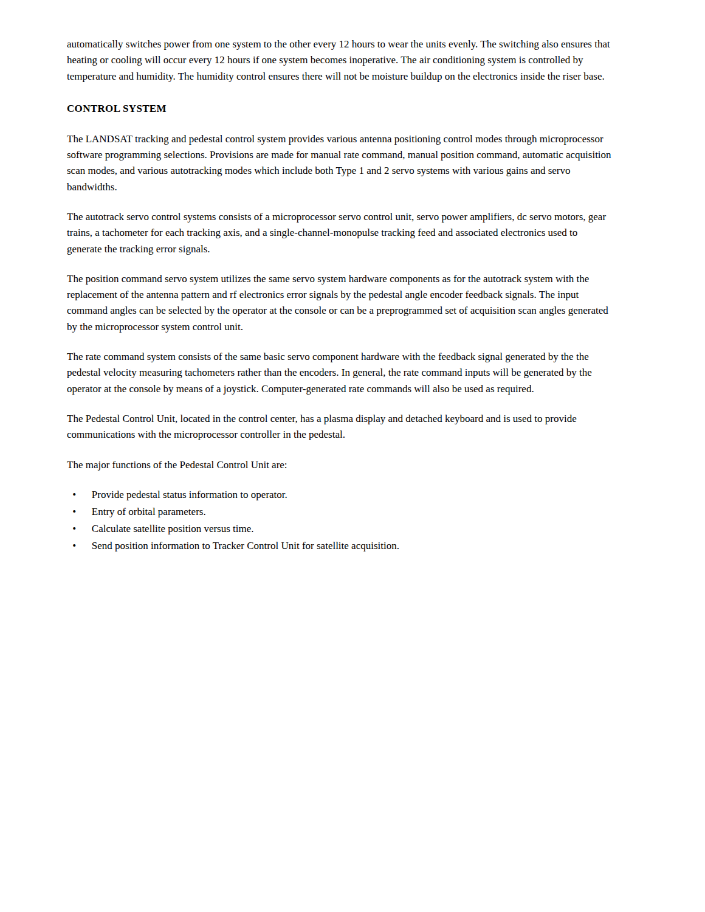automatically switches power from one system to the other every 12 hours to wear the units evenly. The switching also ensures that heating or cooling will occur every 12 hours if one system becomes inoperative. The air conditioning system is controlled by temperature and humidity. The humidity control ensures there will not be moisture buildup on the electronics inside the riser base.
CONTROL SYSTEM
The LANDSAT tracking and pedestal control system provides various antenna positioning control modes through microprocessor software programming selections. Provisions are made for manual rate command, manual position command, automatic acquisition scan modes, and various autotracking modes which include both Type 1 and 2 servo systems with various gains and servo bandwidths.
The autotrack servo control systems consists of a microprocessor servo control unit, servo power amplifiers, dc servo motors, gear trains, a tachometer for each tracking axis, and a single-channel-monopulse tracking feed and associated electronics used to generate the tracking error signals.
The position command servo system utilizes the same servo system hardware components as for the autotrack system with the replacement of the antenna pattern and rf electronics error signals by the pedestal angle encoder feedback signals. The input command angles can be selected by the operator at the console or can be a preprogrammed set of acquisition scan angles generated by the microprocessor system control unit.
The rate command system consists of the same basic servo component hardware with the feedback signal generated by the the pedestal velocity measuring tachometers rather than the encoders. In general, the rate command inputs will be generated by the operator at the console by means of a joystick. Computer-generated rate commands will also be used as required.
The Pedestal Control Unit, located in the control center, has a plasma display and detached keyboard and is used to provide communications with the microprocessor controller in the pedestal.
The major functions of the Pedestal Control Unit are:
Provide pedestal status information to operator.
Entry of orbital parameters.
Calculate satellite position versus time.
Send position information to Tracker Control Unit for satellite acquisition.